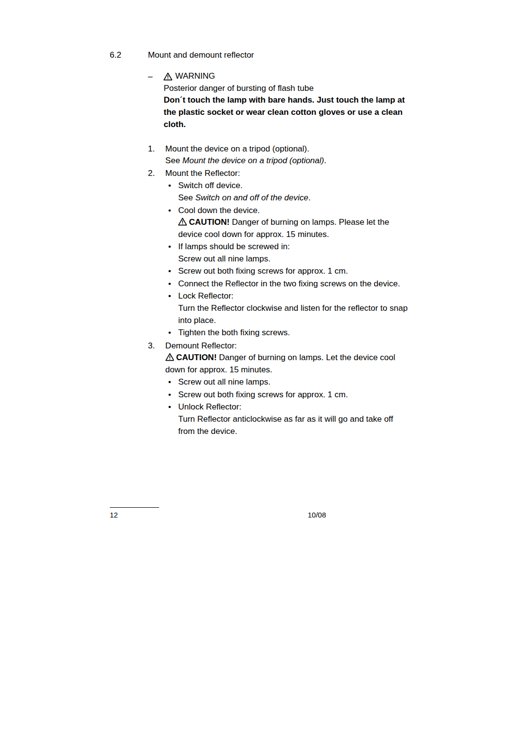6.2 Mount and demount reflector
–
WARNING
Posterior danger of bursting of flash tube
Don´t touch the lamp with bare hands. Just touch the lamp at the plastic socket or wear clean cotton gloves or use a clean cloth.
1.
Mount the device on a tripod (optional).
See Mount the device on a tripod (optional).
2.
Mount the Reflector:
•
Switch off device.
See Switch on and off of the device.
•
Cool down the device.
CAUTION! Danger of burning on lamps. Please let the device cool down for approx. 15 minutes.
•
If lamps should be screwed in:
Screw out all nine lamps.
•
Screw out both fixing screws for approx. 1 cm.
•
Connect the Reflector in the two fixing screws on the device.
•
Lock Reflector:
Turn the Reflector clockwise and listen for the reflector to snap into place.
•
Tighten the both fixing screws.
3.
Demount Reflector:
CAUTION! Danger of burning on lamps. Let the device cool down for approx. 15 minutes.
•
Screw out all nine lamps.
•
Screw out both fixing screws for approx. 1 cm.
•
Unlock Reflector:
Turn Reflector anticlockwise as far as it will go and take off from the device.
12
10/08